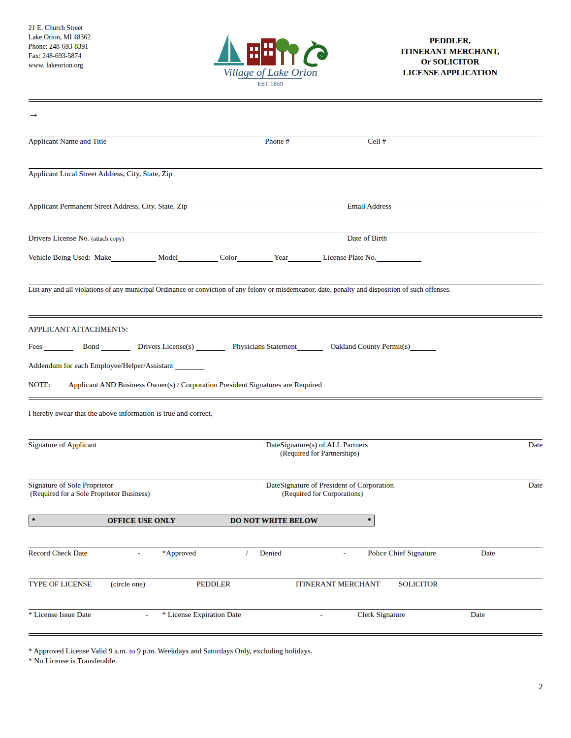21 E. Church Street
Lake Orion, MI 48362
Phone: 248-693-8391
Fax: 248-693-5874
www. lakeorion.org
Village of Lake Orion EST 1859
PEDDLER,
ITINERANT MERCHANT,
Or SOLICITOR
LICENSE APPLICATION
→
Applicant Name and Title Phone # Cell #
Applicant Local Street Address, City, State, Zip
Applicant Permanent Street Address, City, State, Zip Email Address
Drivers License No. (attach copy) Date of Birth
Vehicle Being Used: Make Model Color Year License Plate No.
List any and all violations of any municipal Ordinance or conviction of any felony or misdemeanor, date, penalty and disposition of such offenses.
APPLICANT ATTACHMENTS:
Fees Bond Drivers License(s) Physicians Statement Oakland County Permit(s)
Addendum for each Employee/Helper/Assistant
NOTE: Applicant AND Business Owner(s) / Corporation President Signatures are Required
I hereby swear that the above information is true and correct,
| Signature of Applicant Date | Signature(s) of ALL Partners Date (Required for Partnerships) |
| Signature of Sole Proprietor Date (Required for a Sole Proprietor Business) | Signature of President of Corporation Date (Required for Corporations) |
* OFFICE USE ONLY DO NOT WRITE BELOW *
Record Check Date - *Approved / Denied - Police Chief Signature Date
TYPE OF LICENSE (circle one) PEDDLER ITINERANT MERCHANT SOLICITOR
* License Issue Date - * License Expiration Date - Clerk Signature Date
* Approved License Valid 9 a.m. to 9 p.m. Weekdays and Saturdays Only, excluding holidays.
* No License is Transferable.
2